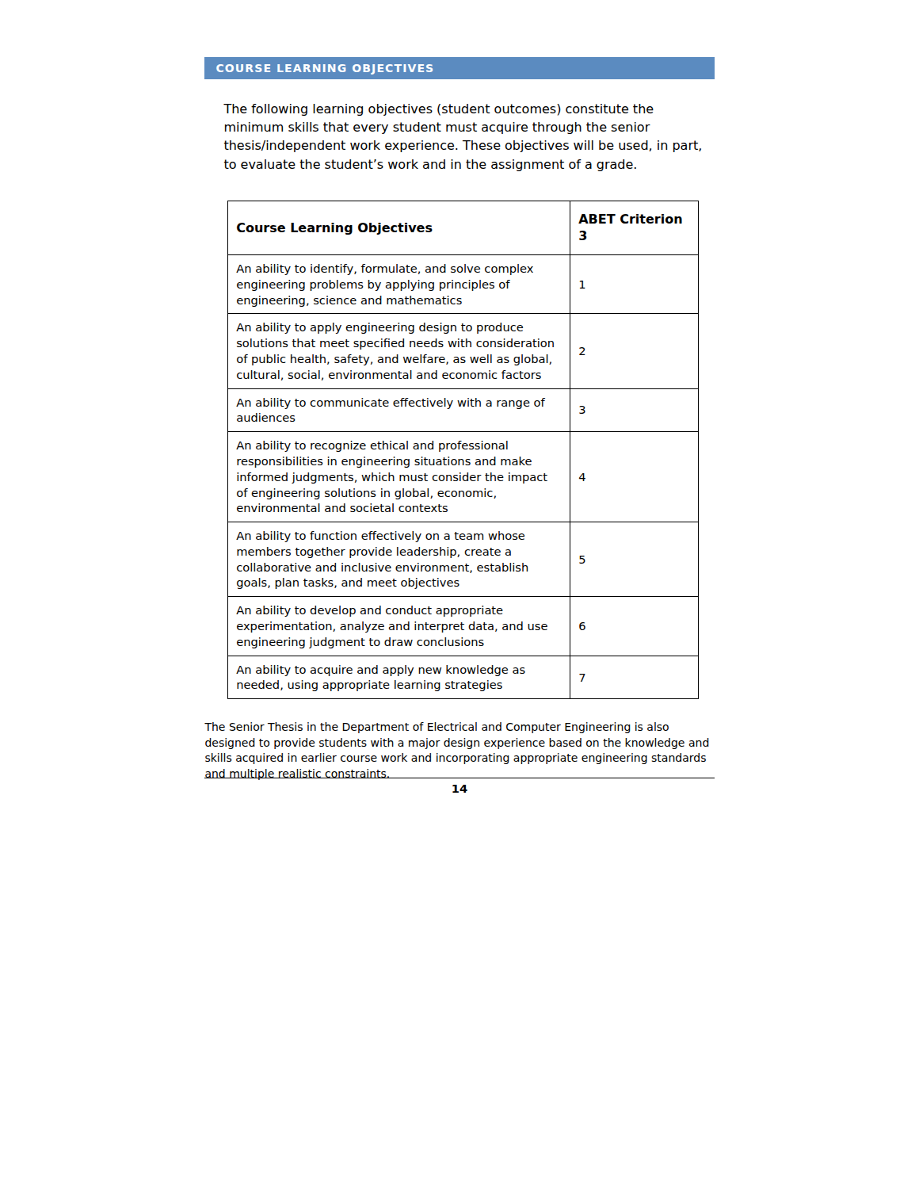COURSE LEARNING OBJECTIVES
The following learning objectives (student outcomes) constitute the minimum skills that every student must acquire through the senior thesis/independent work experience. These objectives will be used, in part, to evaluate the student’s work and in the assignment of a grade.
| Course Learning Objectives | ABET Criterion 3 |
| --- | --- |
| An ability to identify, formulate, and solve complex engineering problems by applying principles of engineering, science and mathematics | 1 |
| An ability to apply engineering design to produce solutions that meet specified needs with consideration of public health, safety, and welfare, as well as global, cultural, social, environmental and economic factors | 2 |
| An ability to communicate effectively with a range of audiences | 3 |
| An ability to recognize ethical and professional responsibilities in engineering situations and make informed judgments, which must consider the impact of engineering solutions in global, economic, environmental and societal contexts | 4 |
| An ability to function effectively on a team whose members together provide leadership, create a collaborative and inclusive environment, establish goals, plan tasks, and meet objectives | 5 |
| An ability to develop and conduct appropriate experimentation, analyze and interpret data, and use engineering judgment to draw conclusions | 6 |
| An ability to acquire and apply new knowledge as needed, using appropriate learning strategies | 7 |
The Senior Thesis in the Department of Electrical and Computer Engineering is also designed to provide students with a major design experience based on the knowledge and skills acquired in earlier course work and incorporating appropriate engineering standards and multiple realistic constraints.
14